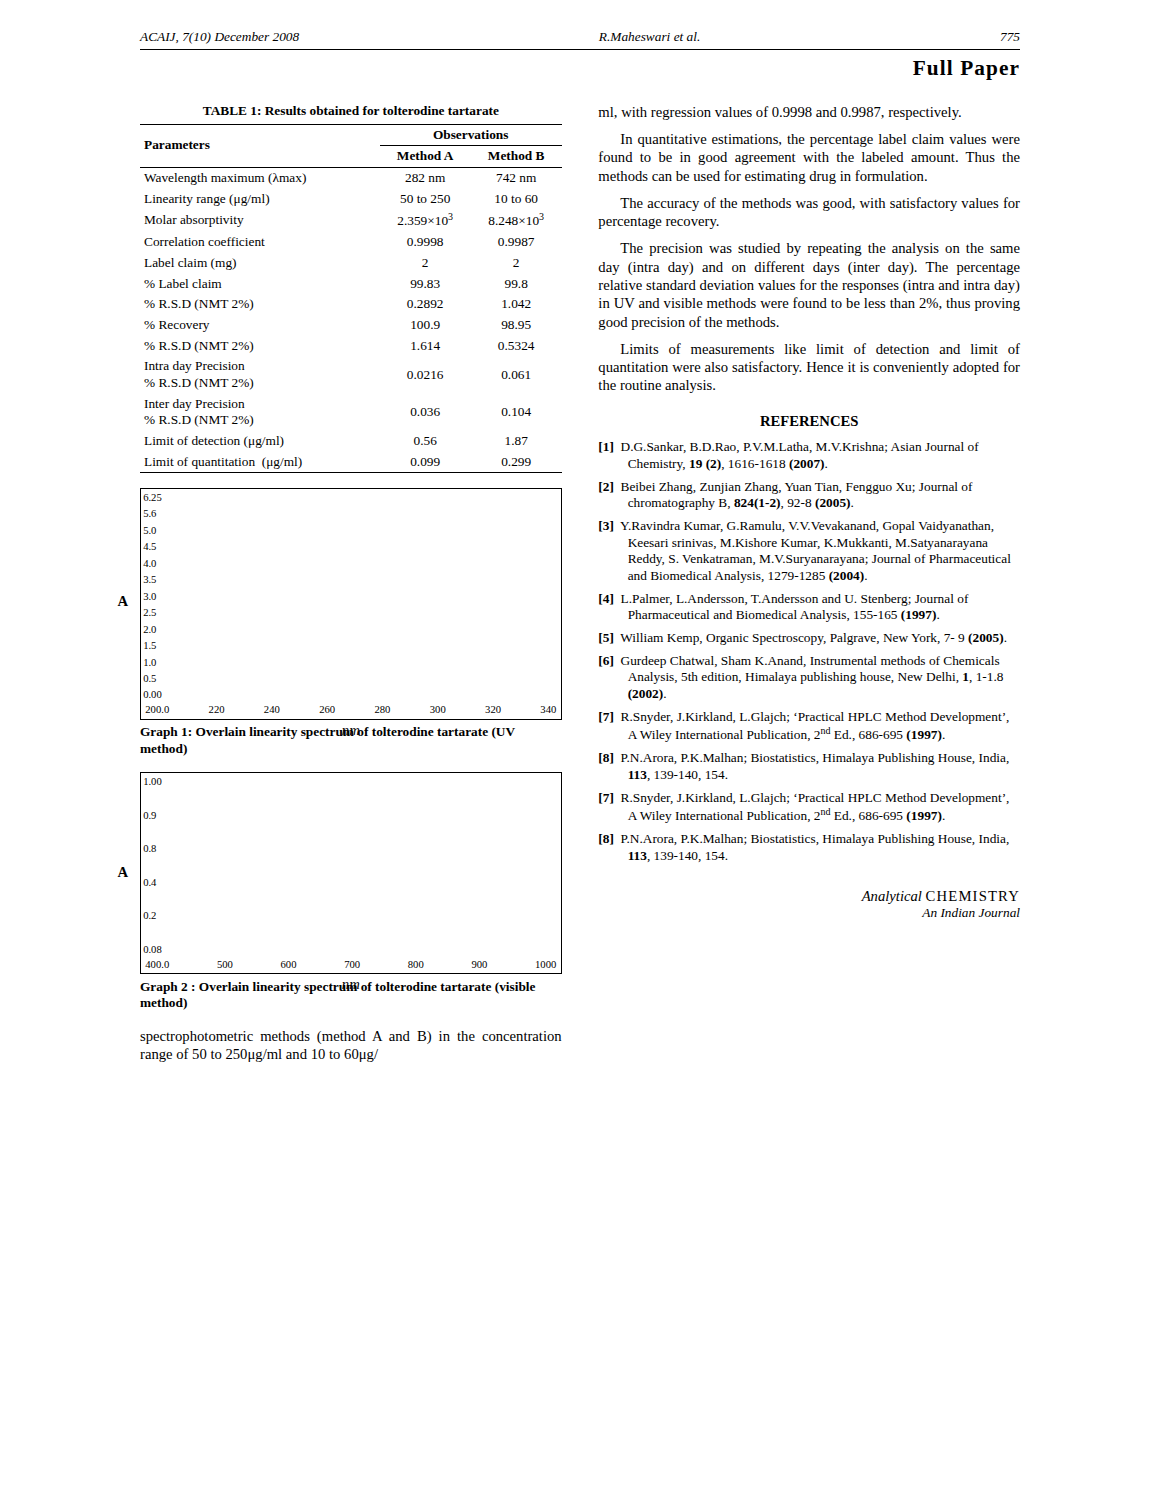ACAIJ, 7(10) December 2008
R.Maheswari et al.
775
Full Paper
TABLE 1: Results obtained for tolterodine tartarate
| Parameters | Observations |
| --- | --- |
| Method A | Method B |
| Wavelength maximum (λmax) | 282 nm | 742 nm |
| Linearity range (μg/ml) | 50 to 250 | 10 to 60 |
| Molar absorptivity | 2.359×10 3 | 8.248×10 3 |
| Correlation coefficient | 0.9998 | 0.9987 |
| Label claim (mg) | 2 | 2 |
| % Label claim | 99.83 | 99.8 |
| % R.S.D (NMT 2%) | 0.2892 | 1.042 |
| % Recovery | 100.9 | 98.95 |
| % R.S.D (NMT 2%) | 1.614 | 0.5324 |
| Intra day Precision % R.S.D (NMT 2%) | 0.0216 | 0.061 |
| Inter day Precision % R.S.D (NMT 2%) | 0.036 | 0.104 |
| Limit of detection (μg/ml) | 0.56 | 1.87 |
| Limit of quantitation (μg/ml) | 0.099 | 0.299 |
6.25 5.6 5.0 4.5 4.0 3.5 3.0 2.5 2.0 1.5 1.0 0.5 0.00
A
200.0 220 240 260 280 300 320 340
nm
Graph 1: Overlain linearity spectrum of tolterodine tartarate (UV method)
1.00 0.9 0.8 0.4 0.2 0.08
A
400.0 500 600 700 800 900 1000
nm
Graph 2 : Overlain linearity spectrum of tolterodine tartarate (visible method)
spectrophotometric methods (method A and B) in the concentration range of 50 to 250μg/ml and 10 to 60μg/
ml, with regression values of 0.9998 and 0.9987, respectively.
In quantitative estimations, the percentage label claim values were found to be in good agreement with the labeled amount. Thus the methods can be used for estimating drug in formulation.
The accuracy of the methods was good, with satisfactory values for percentage recovery.
The precision was studied by repeating the analysis on the same day (intra day) and on different days (inter day). The percentage relative standard deviation values for the responses (intra and intra day) in UV and visible methods were found to be less than 2%, thus proving good precision of the methods.
Limits of measurements like limit of detection and limit of quantitation were also satisfactory. Hence it is conveniently adopted for the routine analysis.
REFERENCES
[1] D.G.Sankar, B.D.Rao, P.V.M.Latha, M.V.Krishna; Asian Journal of Chemistry, 19 (2), 1616-1618 (2007).
[2] Beibei Zhang, Zunjian Zhang, Yuan Tian, Fengguo Xu; Journal of chromatography B, 824(1-2), 92-8 (2005).
[3] Y.Ravindra Kumar, G.Ramulu, V.V.Vevakanand, Gopal Vaidyanathan, Keesari srinivas, M.Kishore Kumar, K.Mukkanti, M.Satyanarayana Reddy, S. Venkatraman, M.V.Suryanarayana; Journal of Pharmaceutical and Biomedical Analysis, 1279-1285 (2004).
[4] L.Palmer, L.Andersson, T.Andersson and U. Stenberg; Journal of Pharmaceutical and Biomedical Analysis, 155-165 (1997).
[5] William Kemp, Organic Spectroscopy, Palgrave, New York, 7- 9 (2005).
[6] Gurdeep Chatwal, Sham K.Anand, Instrumental methods of Chemicals Analysis, 5th edition, Himalaya publishing house, New Delhi, 1, 1-1.8 (2002).
[7] R.Snyder, J.Kirkland, L.Glajch; ‘Practical HPLC Method Development’, A Wiley International Publication, 2nd Ed., 686-695 (1997).
[8] P.N.Arora, P.K.Malhan; Biostatistics, Himalaya Publishing House, India, 113, 139-140, 154.
[7] R.Snyder, J.Kirkland, L.Glajch; ‘Practical HPLC Method Development’, A Wiley International Publication, 2nd Ed., 686-695 (1997).
[8] P.N.Arora, P.K.Malhan; Biostatistics, Himalaya Publishing House, India, 113, 139-140, 154.
Analytical CHEMISTRY An Indian Journal